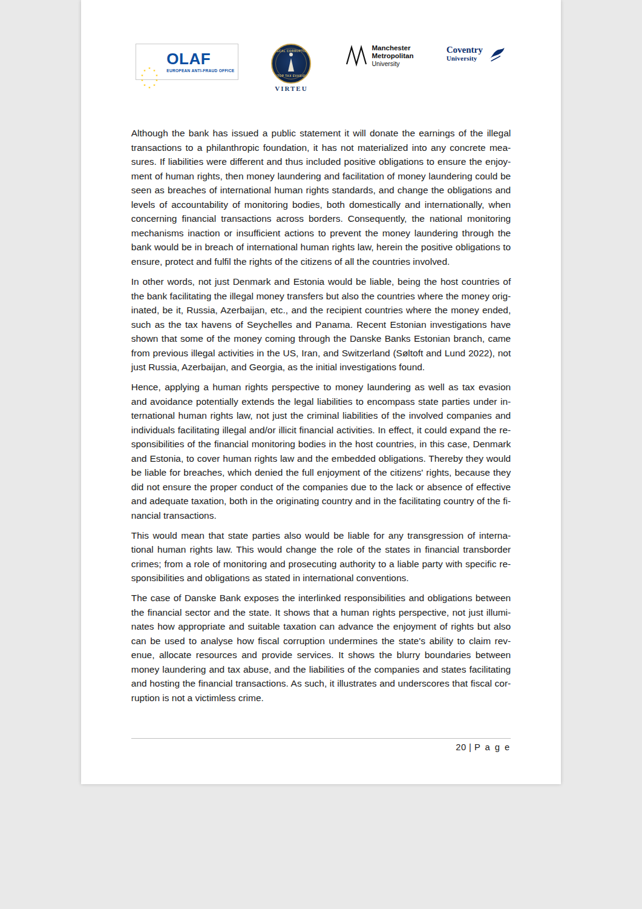★ ★ ★ ★ ★ ★ ★ ★ ★ ★
OLAF European Anti-Fraud Office
Fiscal Corruption Stop Tax Evasion
VIRTEU
Manchester
Metropolitan University
Coventry University
Although the bank has issued a public statement it will donate the earnings of the illegal transactions to a philanthropic foundation, it has not materialized into any concrete measures. If liabilities were different and thus included positive obligations to ensure the enjoyment of human rights, then money laundering and facilitation of money laundering could be seen as breaches of international human rights standards, and change the obligations and levels of accountability of monitoring bodies, both domestically and internationally, when concerning financial transactions across borders. Consequently, the national monitoring mechanisms inaction or insufficient actions to prevent the money laundering through the bank would be in breach of international human rights law, herein the positive obligations to ensure, protect and fulfil the rights of the citizens of all the countries involved.
In other words, not just Denmark and Estonia would be liable, being the host countries of the bank facilitating the illegal money transfers but also the countries where the money originated, be it, Russia, Azerbaijan, etc., and the recipient countries where the money ended, such as the tax havens of Seychelles and Panama. Recent Estonian investigations have shown that some of the money coming through the Danske Banks Estonian branch, came from previous illegal activities in the US, Iran, and Switzerland (Søltoft and Lund 2022), not just Russia, Azerbaijan, and Georgia, as the initial investigations found.
Hence, applying a human rights perspective to money laundering as well as tax evasion and avoidance potentially extends the legal liabilities to encompass state parties under international human rights law, not just the criminal liabilities of the involved companies and individuals facilitating illegal and/or illicit financial activities. In effect, it could expand the responsibilities of the financial monitoring bodies in the host countries, in this case, Denmark and Estonia, to cover human rights law and the embedded obligations. Thereby they would be liable for breaches, which denied the full enjoyment of the citizens' rights, because they did not ensure the proper conduct of the companies due to the lack or absence of effective and adequate taxation, both in the originating country and in the facilitating country of the financial transactions.
This would mean that state parties also would be liable for any transgression of international human rights law. This would change the role of the states in financial transborder crimes; from a role of monitoring and prosecuting authority to a liable party with specific responsibilities and obligations as stated in international conventions.
The case of Danske Bank exposes the interlinked responsibilities and obligations between the financial sector and the state. It shows that a human rights perspective, not just illuminates how appropriate and suitable taxation can advance the enjoyment of rights but also can be used to analyse how fiscal corruption undermines the state's ability to claim revenue, allocate resources and provide services. It shows the blurry boundaries between money laundering and tax abuse, and the liabilities of the companies and states facilitating and hosting the financial transactions. As such, it illustrates and underscores that fiscal corruption is not a victimless crime.
20 | P a g e